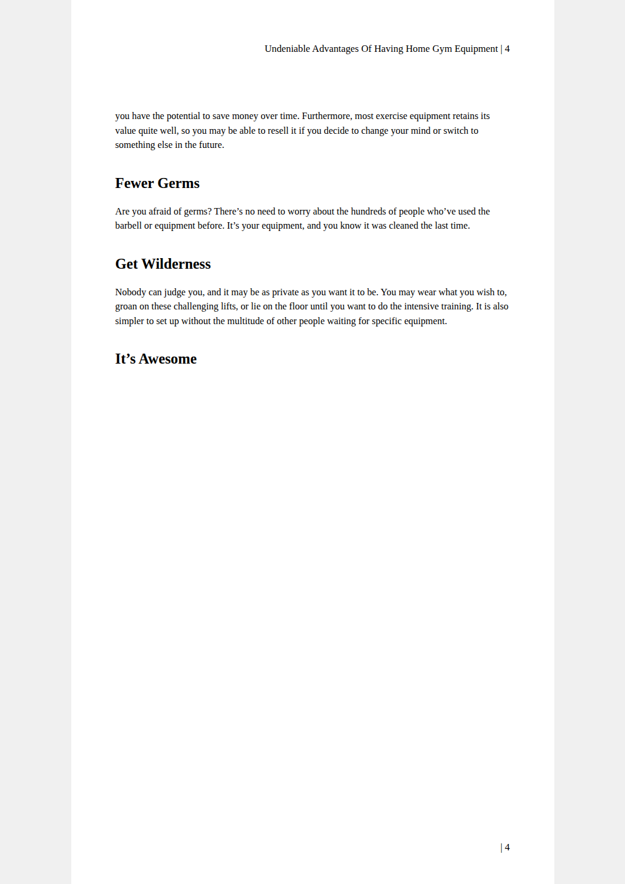Undeniable Advantages Of Having Home Gym Equipment | 4
you have the potential to save money over time. Furthermore, most exercise equipment retains its value quite well, so you may be able to resell it if you decide to change your mind or switch to something else in the future.
Fewer Germs
Are you afraid of germs? There’s no need to worry about the hundreds of people who’ve used the barbell or equipment before. It’s your equipment, and you know it was cleaned the last time.
Get Wilderness
Nobody can judge you, and it may be as private as you want it to be. You may wear what you wish to, groan on these challenging lifts, or lie on the floor until you want to do the intensive training. It is also simpler to set up without the multitude of other people waiting for specific equipment.
It’s Awesome
| 4